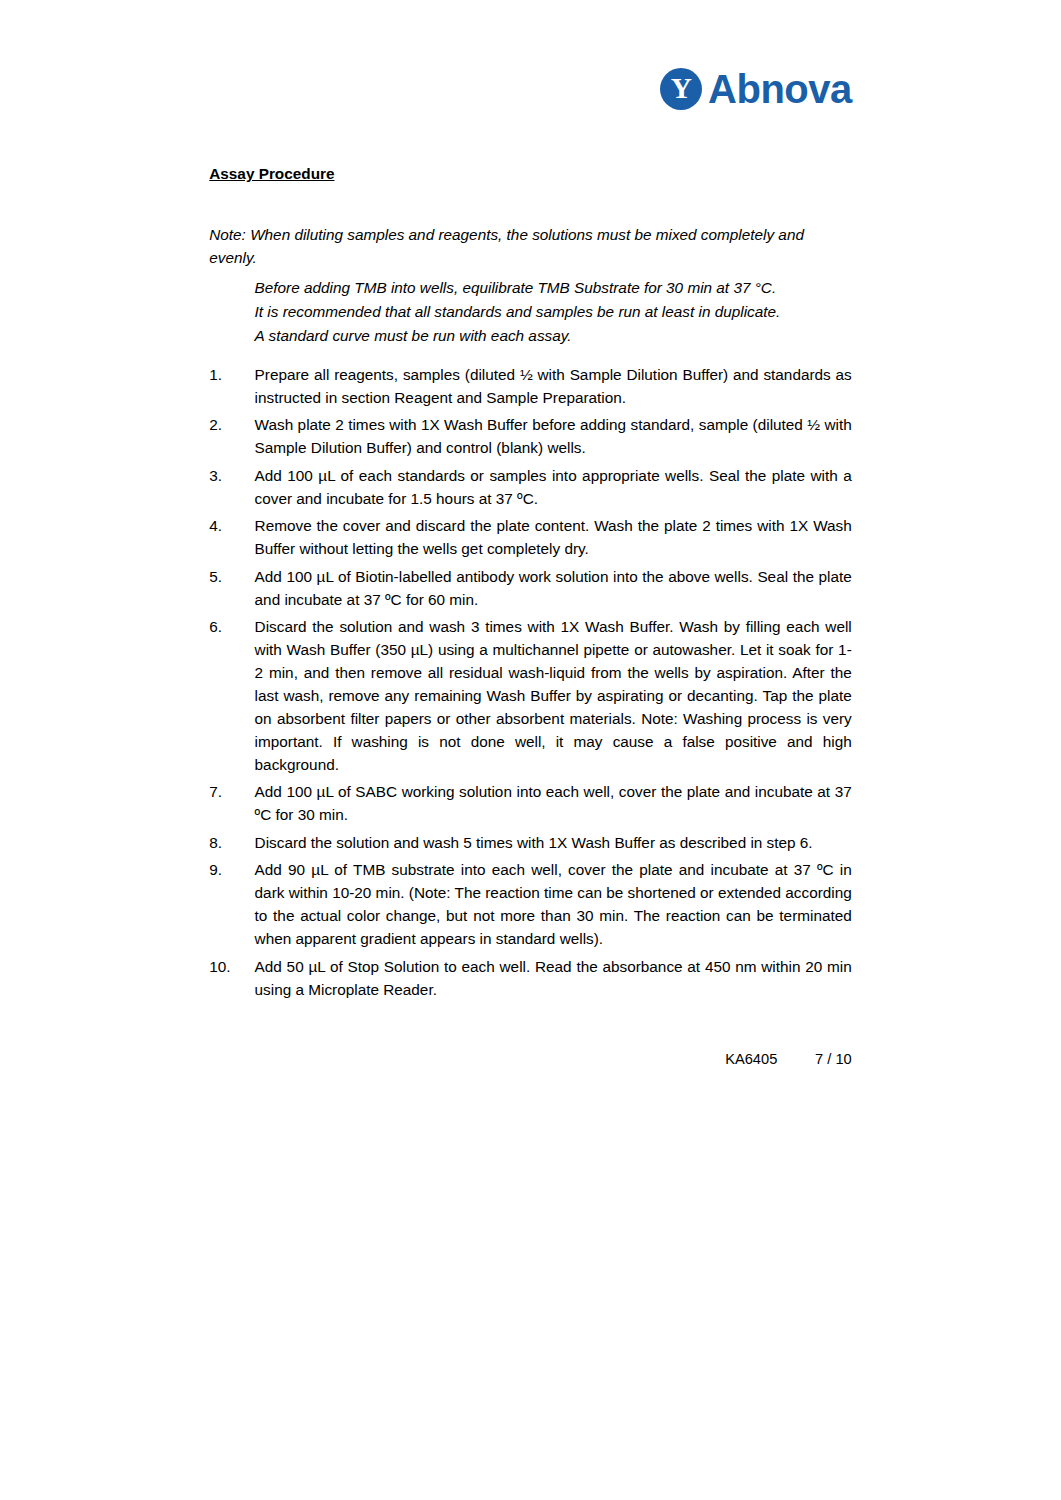YAbnova
Assay Procedure
Note: When diluting samples and reagents, the solutions must be mixed completely and evenly.
Before adding TMB into wells, equilibrate TMB Substrate for 30 min at 37 °C.
It is recommended that all standards and samples be run at least in duplicate.
A standard curve must be run with each assay.
Prepare all reagents, samples (diluted ½ with Sample Dilution Buffer) and standards as instructed in section Reagent and Sample Preparation.
Wash plate 2 times with 1X Wash Buffer before adding standard, sample (diluted ½ with Sample Dilution Buffer) and control (blank) wells.
Add 100 µL of each standards or samples into appropriate wells. Seal the plate with a cover and incubate for 1.5 hours at 37 ºC.
Remove the cover and discard the plate content. Wash the plate 2 times with 1X Wash Buffer without letting the wells get completely dry.
Add 100 µL of Biotin-labelled antibody work solution into the above wells. Seal the plate and incubate at 37 ºC for 60 min.
Discard the solution and wash 3 times with 1X Wash Buffer. Wash by filling each well with Wash Buffer (350 µL) using a multichannel pipette or autowasher. Let it soak for 1-2 min, and then remove all residual wash-liquid from the wells by aspiration. After the last wash, remove any remaining Wash Buffer by aspirating or decanting. Tap the plate on absorbent filter papers or other absorbent materials. Note: Washing process is very important. If washing is not done well, it may cause a false positive and high background.
Add 100 µL of SABC working solution into each well, cover the plate and incubate at 37 ºC for 30 min.
Discard the solution and wash 5 times with 1X Wash Buffer as described in step 6.
Add 90 µL of TMB substrate into each well, cover the plate and incubate at 37 ºC in dark within 10-20 min. (Note: The reaction time can be shortened or extended according to the actual color change, but not more than 30 min. The reaction can be terminated when apparent gradient appears in standard wells).
Add 50 µL of Stop Solution to each well. Read the absorbance at 450 nm within 20 min using a Microplate Reader.
KA64057 / 10